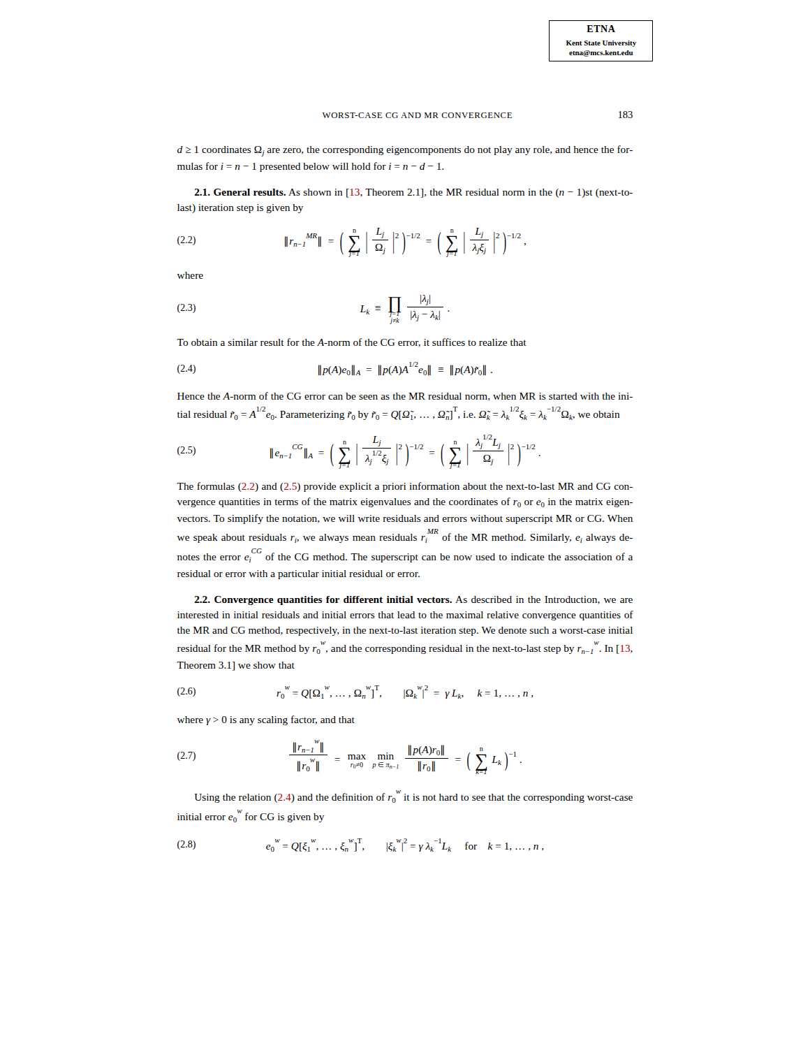ETNA
Kent State University
etna@mcs.kent.edu
WORST-CASE CG AND MR CONVERGENCE
183
d ≥ 1 coordinates Ωj are zero, the corresponding eigencomponents do not play any role, and hence the formulas for i = n − 1 presented below will hold for i = n − d − 1.
2.1. General results. As shown in [13, Theorem 2.1], the MR residual norm in the (n − 1)st (next-to-last) iteration step is given by
(2.2)
∥rn−1 MR∥ = ( n∑j=1 | Lj Ωj |2 )−1/2 = ( n∑j=1 | Lj λjξj |2 )−1/2 ,
where
(2.3)
Lk ≡ ∏j=1
j≠k |λj||λj − λk| .
To obtain a similar result for the A-norm of the CG error, it suffices to realize that
(2.4)
∥p(A)e 0∥A = ∥p(A)A 1/2 e 0∥ ≡ ∥p(A)r̃0∥ .
Hence the A-norm of the CG error can be seen as the MR residual norm, when MR is started with the initial residual r̃0 = A 1/2 e 0. Parameterizing r̃0 by r̃0 = Q[Ω̃1, … , Ω̃n]T, i.e. Ω̃k = λk 1/2 ξk = λk−1/2 Ωk, we obtain
(2.5)
∥en−1 CG∥A = ( n∑j=1 | Lj λj 1/2 ξj |2 )−1/2 = ( n∑j=1 | λj 1/2 Lj Ωj |2 )−1/2 .
The formulas (2.2) and (2.5) provide explicit a priori information about the next-to-last MR and CG convergence quantities in terms of the matrix eigenvalues and the coordinates of r 0 or e 0 in the matrix eigenvectors. To simplify the notation, we will write residuals and errors without superscript MR or CG. When we speak about residuals ri, we always mean residuals ri MR of the MR method. Similarly, ei always denotes the error ei CG of the CG method. The superscript can be now used to indicate the association of a residual or error with a particular initial residual or error.
2.2. Convergence quantities for different initial vectors. As described in the Introduction, we are interested in initial residuals and initial errors that lead to the maximal relative convergence quantities of the MR and CG method, respectively, in the next-to-last iteration step. We denote such a worst-case initial residual for the MR method by r 0 w, and the corresponding residual in the next-to-last step by rn−1 w. In [13, Theorem 3.1] we show that
(2.6)
r 0 w = Q[Ω 1 w, … , Ωn w]T, |Ωk w|2 = γ Lk, k = 1, … , n ,
where γ > 0 is any scaling factor, and that
(2.7)
∥rn−1 w∥ ∥r 0 w∥ = max r 0≠0 min p ∈ πn−1 ∥p(A)r 0∥ ∥r 0∥ = ( n∑k=1 Lk )−1 .
Using the relation (2.4) and the definition of r 0 w it is not hard to see that the corresponding worst-case initial error e 0 w for CG is given by
(2.8)
e 0 w = Q[ξ 1 w, … , ξn w]T, |ξk w|2 = γ λk−1 Lk for k = 1, … , n ,